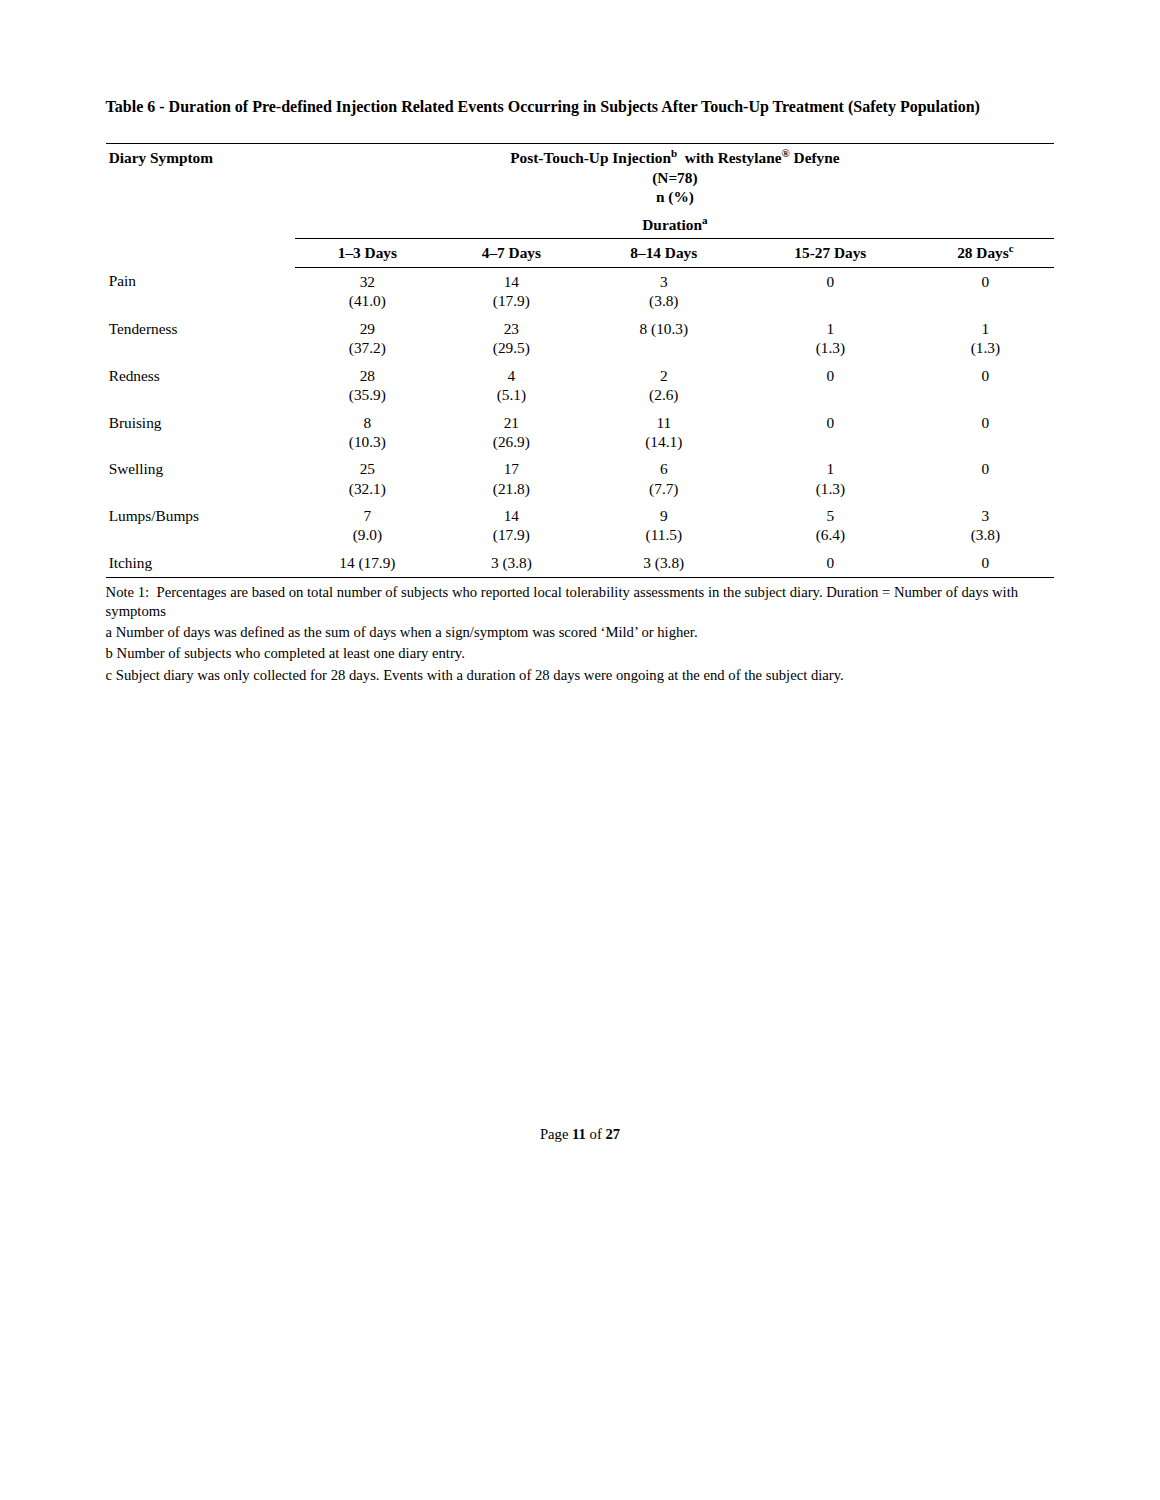Table 6 - Duration of Pre-defined Injection Related Events Occurring in Subjects After Touch-Up Treatment (Safety Population)
| Diary Symptom | Post-Touch-Up Injection b with Restylane ® Defyne (N=78) n (%) |
| --- | --- |
| Duration a |
| 1–3 Days | 4–7 Days | 8–14 Days | 15-27 Days | 28 Days c |
| Pain | 32 (41.0) | 14 (17.9) | 3 (3.8) | 0 | 0 |
| Tenderness | 29 (37.2) | 23 (29.5) | 8 (10.3) | 1 (1.3) | 1 (1.3) |
| Redness | 28 (35.9) | 4 (5.1) | 2 (2.6) | 0 | 0 |
| Bruising | 8 (10.3) | 21 (26.9) | 11 (14.1) | 0 | 0 |
| Swelling | 25 (32.1) | 17 (21.8) | 6 (7.7) | 1 (1.3) | 0 |
| Lumps/Bumps | 7 (9.0) | 14 (17.9) | 9 (11.5) | 5 (6.4) | 3 (3.8) |
| Itching | 14 (17.9) | 3 (3.8) | 3 (3.8) | 0 | 0 |
Note 1: Percentages are based on total number of subjects who reported local tolerability assessments in the subject diary. Duration = Number of days with symptoms
a Number of days was defined as the sum of days when a sign/symptom was scored ‘Mild’ or higher.
b Number of subjects who completed at least one diary entry.
c Subject diary was only collected for 28 days. Events with a duration of 28 days were ongoing at the end of the subject diary.
Page 11 of 27